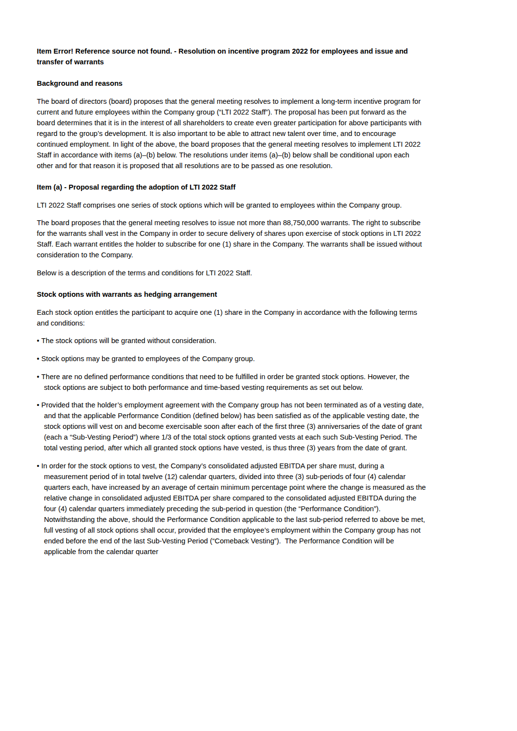Item Error! Reference source not found. - Resolution on incentive program 2022 for employees and issue and transfer of warrants
Background and reasons
The board of directors (board) proposes that the general meeting resolves to implement a long-term incentive program for current and future employees within the Company group (“LTI 2022 Staff”). The proposal has been put forward as the board determines that it is in the interest of all shareholders to create even greater participation for above participants with regard to the group’s development. It is also important to be able to attract new talent over time, and to encourage continued employment. In light of the above, the board proposes that the general meeting resolves to implement LTI 2022 Staff in accordance with items (a)–(b) below. The resolutions under items (a)–(b) below shall be conditional upon each other and for that reason it is proposed that all resolutions are to be passed as one resolution.
Item (a) - Proposal regarding the adoption of LTI 2022 Staff
LTI 2022 Staff comprises one series of stock options which will be granted to employees within the Company group.
The board proposes that the general meeting resolves to issue not more than 88,750,000 warrants. The right to subscribe for the warrants shall vest in the Company in order to secure delivery of shares upon exercise of stock options in LTI 2022 Staff. Each warrant entitles the holder to subscribe for one (1) share in the Company. The warrants shall be issued without consideration to the Company.
Below is a description of the terms and conditions for LTI 2022 Staff.
Stock options with warrants as hedging arrangement
Each stock option entitles the participant to acquire one (1) share in the Company in accordance with the following terms and conditions:
The stock options will be granted without consideration.
Stock options may be granted to employees of the Company group.
There are no defined performance conditions that need to be fulfilled in order be granted stock options. However, the stock options are subject to both performance and time-based vesting requirements as set out below.
Provided that the holder’s employment agreement with the Company group has not been terminated as of a vesting date, and that the applicable Performance Condition (defined below) has been satisfied as of the applicable vesting date, the stock options will vest on and become exercisable soon after each of the first three (3) anniversaries of the date of grant (each a “Sub-Vesting Period”) where 1/3 of the total stock options granted vests at each such Sub-Vesting Period. The total vesting period, after which all granted stock options have vested, is thus three (3) years from the date of grant.
In order for the stock options to vest, the Company’s consolidated adjusted EBITDA per share must, during a measurement period of in total twelve (12) calendar quarters, divided into three (3) sub-periods of four (4) calendar quarters each, have increased by an average of certain minimum percentage point where the change is measured as the relative change in consolidated adjusted EBITDA per share compared to the consolidated adjusted EBITDA during the four (4) calendar quarters immediately preceding the sub-period in question (the “Performance Condition”). Notwithstanding the above, should the Performance Condition applicable to the last sub-period referred to above be met, full vesting of all stock options shall occur, provided that the employee’s employment within the Company group has not ended before the end of the last Sub-Vesting Period (“Comeback Vesting”). The Performance Condition will be applicable from the calendar quarter